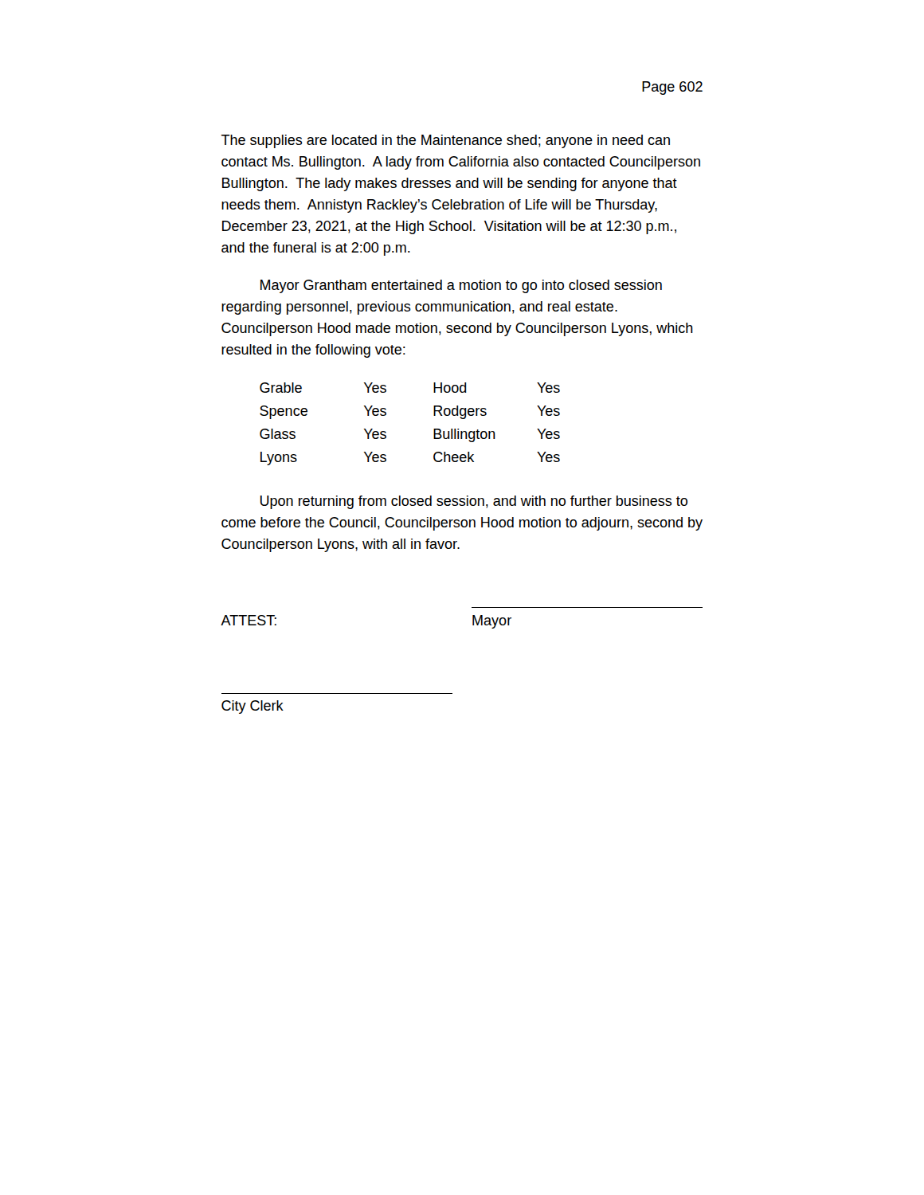Page 602
The supplies are located in the Maintenance shed; anyone in need can contact Ms. Bullington. A lady from California also contacted Councilperson Bullington. The lady makes dresses and will be sending for anyone that needs them. Annistyn Rackley’s Celebration of Life will be Thursday, December 23, 2021, at the High School. Visitation will be at 12:30 p.m., and the funeral is at 2:00 p.m.
Mayor Grantham entertained a motion to go into closed session regarding personnel, previous communication, and real estate. Councilperson Hood made motion, second by Councilperson Lyons, which resulted in the following vote:
| Grable | Yes | Hood | Yes |
| Spence | Yes | Rodgers | Yes |
| Glass | Yes | Bullington | Yes |
| Lyons | Yes | Cheek | Yes |
Upon returning from closed session, and with no further business to come before the Council, Councilperson Hood motion to adjourn, second by Councilperson Lyons, with all in favor.
ATTEST:
Mayor
City Clerk